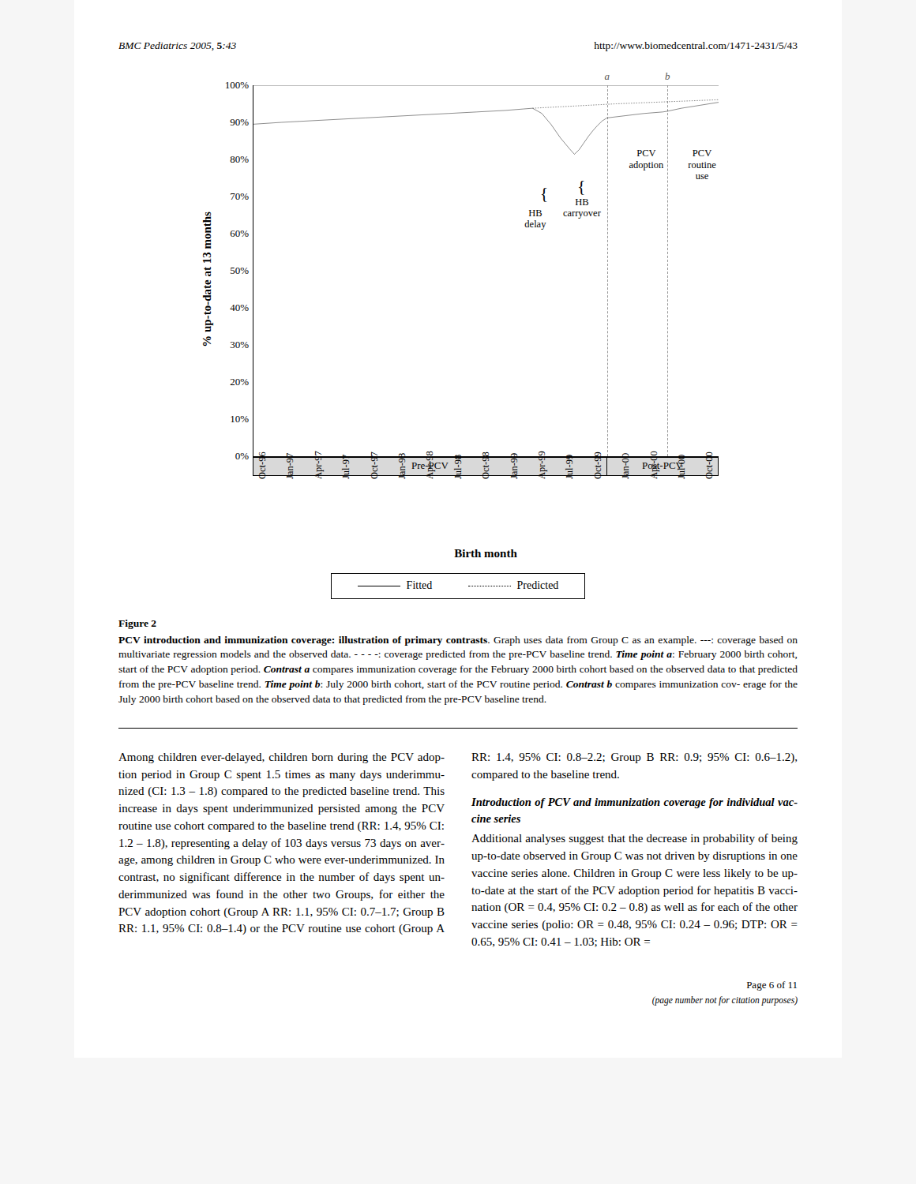BMC Pediatrics 2005, 5:43
http://www.biomedcentral.com/1471-2431/5/43
% up-to-date at 13 months
100% 90% 80% 70% 60% 50% 40% 30% 20% 10% 0%
a
b {
HB
delay
{
HB
carryover
PCV
adoption
PCV
routine
use
Pre-PCV
Post-PCV
Oct-96 Jan-97 Apr-97 Jul-97 Oct-97 Jan-98 Apr-98 Jul-98 Oct-98 Jan-99 Apr-99 Jul-99 Oct-99 Jan-00 Apr-00 Jul-00 Oct-00
Birth month
Fitted
Predicted
Figure 2 PCV introduction and immunization coverage: illustration of primary contrasts. Graph uses data from Group C as an example. ---: coverage based on multivariate regression models and the observed data. - - - -: coverage predicted from the pre-PCV baseline trend. Time point a: February 2000 birth cohort, start of the PCV adoption period. Contrast a compares immunization coverage for the February 2000 birth cohort based on the observed data to that predicted from the pre-PCV baseline trend. Time point b: July 2000 birth cohort, start of the PCV routine period. Contrast b compares immunization cov- erage for the July 2000 birth cohort based on the observed data to that predicted from the pre-PCV baseline trend.
Among children ever-delayed, children born during the PCV adoption period in Group C spent 1.5 times as many days underimmunized (CI: 1.3 – 1.8) compared to the predicted baseline trend. This increase in days spent underimmunized persisted among the PCV routine use cohort compared to the baseline trend (RR: 1.4, 95% CI: 1.2 – 1.8), representing a delay of 103 days versus 73 days on average, among children in Group C who were ever-underimmunized. In contrast, no significant difference in the number of days spent underimmunized was found in the other two Groups, for either the PCV adoption cohort (Group A RR: 1.1, 95% CI: 0.7–1.7; Group B RR: 1.1, 95% CI: 0.8–1.4) or the PCV routine use cohort (Group A RR: 1.4, 95% CI: 0.8–2.2; Group B RR: 0.9; 95% CI: 0.6–1.2), compared to the baseline trend.
Introduction of PCV and immunization coverage for individual vaccine series
Additional analyses suggest that the decrease in probability of being up-to-date observed in Group C was not driven by disruptions in one vaccine series alone. Children in Group C were less likely to be up-to-date at the start of the PCV adoption period for hepatitis B vaccination (OR = 0.4, 95% CI: 0.2 – 0.8) as well as for each of the other vaccine series (polio: OR = 0.48, 95% CI: 0.24 – 0.96; DTP: OR = 0.65, 95% CI: 0.41 – 1.03; Hib: OR =
Page 6 of 11
(page number not for citation purposes)